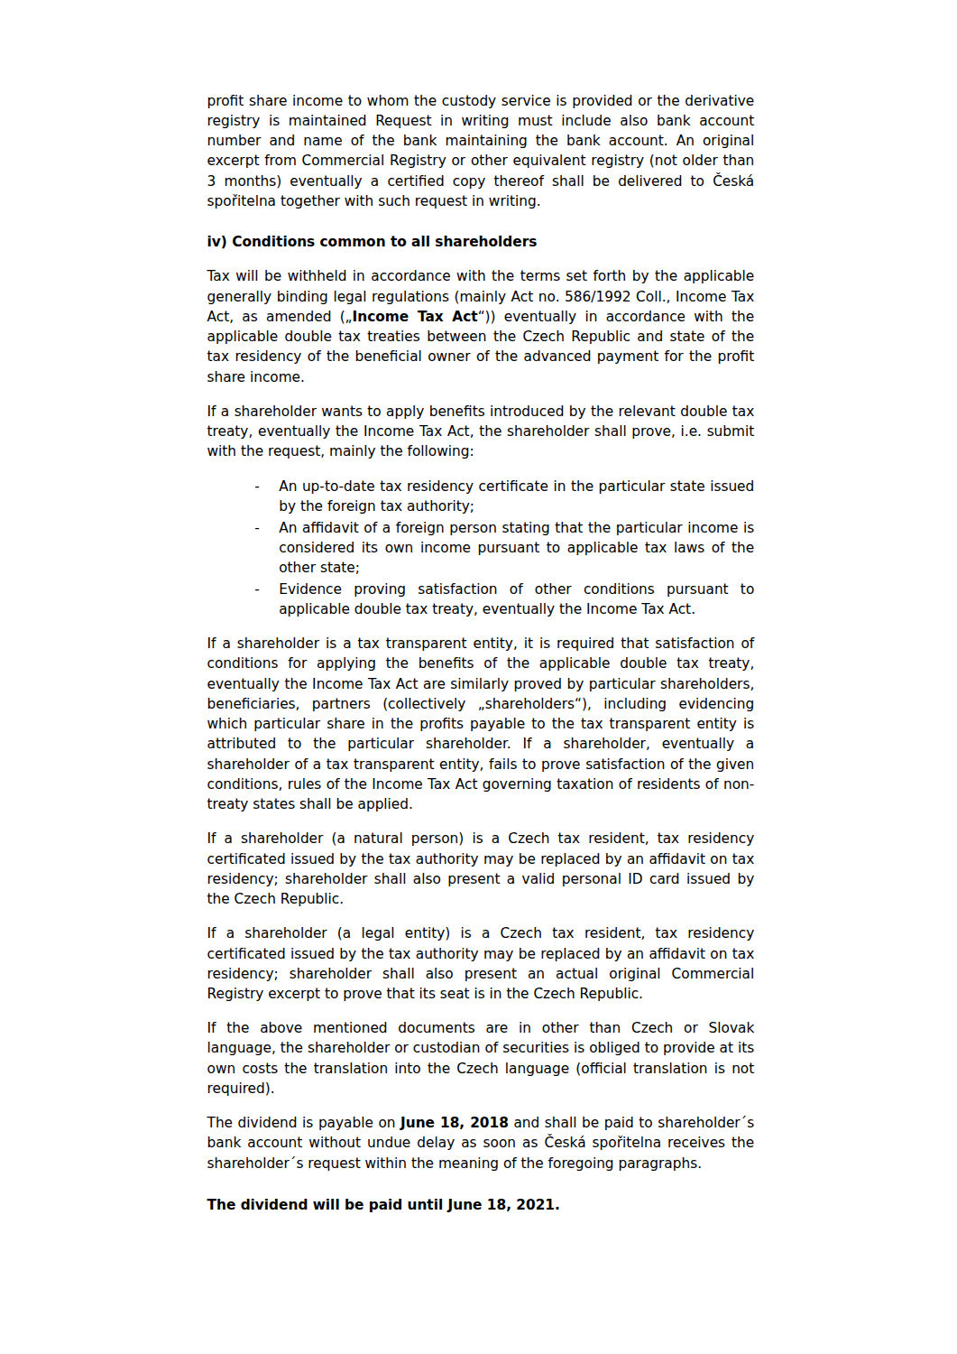profit share income to whom the custody service is provided or the derivative registry is maintained Request in writing must include also bank account number and name of the bank maintaining the bank account. An original excerpt from Commercial Registry or other equivalent registry (not older than 3 months) eventually a certified copy thereof shall be delivered to Česká spořitelna together with such request in writing.
iv) Conditions common to all shareholders
Tax will be withheld in accordance with the terms set forth by the applicable generally binding legal regulations (mainly Act no. 586/1992 Coll., Income Tax Act, as amended („Income Tax Act“)) eventually in accordance with the applicable double tax treaties between the Czech Republic and state of the tax residency of the beneficial owner of the advanced payment for the profit share income.
If a shareholder wants to apply benefits introduced by the relevant double tax treaty, eventually the Income Tax Act, the shareholder shall prove, i.e. submit with the request, mainly the following:
An up-to-date tax residency certificate in the particular state issued by the foreign tax authority;
An affidavit of a foreign person stating that the particular income is considered its own income pursuant to applicable tax laws of the other state;
Evidence proving satisfaction of other conditions pursuant to applicable double tax treaty, eventually the Income Tax Act.
If a shareholder is a tax transparent entity, it is required that satisfaction of conditions for applying the benefits of the applicable double tax treaty, eventually the Income Tax Act are similarly proved by particular shareholders, beneficiaries, partners (collectively „shareholders“), including evidencing which particular share in the profits payable to the tax transparent entity is attributed to the particular shareholder. If a shareholder, eventually a shareholder of a tax transparent entity, fails to prove satisfaction of the given conditions, rules of the Income Tax Act governing taxation of residents of non-treaty states shall be applied.
If a shareholder (a natural person) is a Czech tax resident, tax residency certificated issued by the tax authority may be replaced by an affidavit on tax residency; shareholder shall also present a valid personal ID card issued by the Czech Republic.
If a shareholder (a legal entity) is a Czech tax resident, tax residency certificated issued by the tax authority may be replaced by an affidavit on tax residency; shareholder shall also present an actual original Commercial Registry excerpt to prove that its seat is in the Czech Republic.
If the above mentioned documents are in other than Czech or Slovak language, the shareholder or custodian of securities is obliged to provide at its own costs the translation into the Czech language (official translation is not required).
The dividend is payable on June 18, 2018 and shall be paid to shareholder´s bank account without undue delay as soon as Česká spořitelna receives the shareholder´s request within the meaning of the foregoing paragraphs.
The dividend will be paid until June 18, 2021.